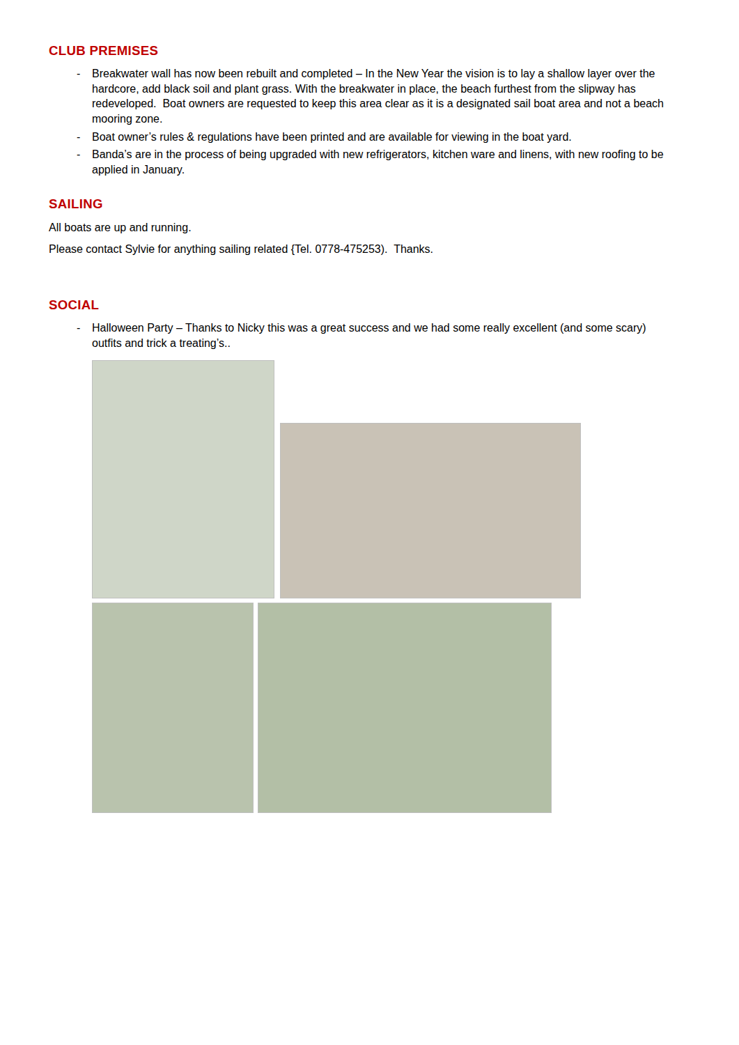CLUB PREMISES
Breakwater wall has now been rebuilt and completed – In the New Year the vision is to lay a shallow layer over the hardcore, add black soil and plant grass. With the breakwater in place, the beach furthest from the slipway has redeveloped. Boat owners are requested to keep this area clear as it is a designated sail boat area and not a beach mooring zone.
Boat owner’s rules & regulations have been printed and are available for viewing in the boat yard.
Banda’s are in the process of being upgraded with new refrigerators, kitchen ware and linens, with new roofing to be applied in January.
SAILING
All boats are up and running.
Please contact Sylvie for anything sailing related {Tel. 0778-475253). Thanks.
SOCIAL
Halloween Party – Thanks to Nicky this was a great success and we had some really excellent (and some scary) outfits and trick a treating’s..